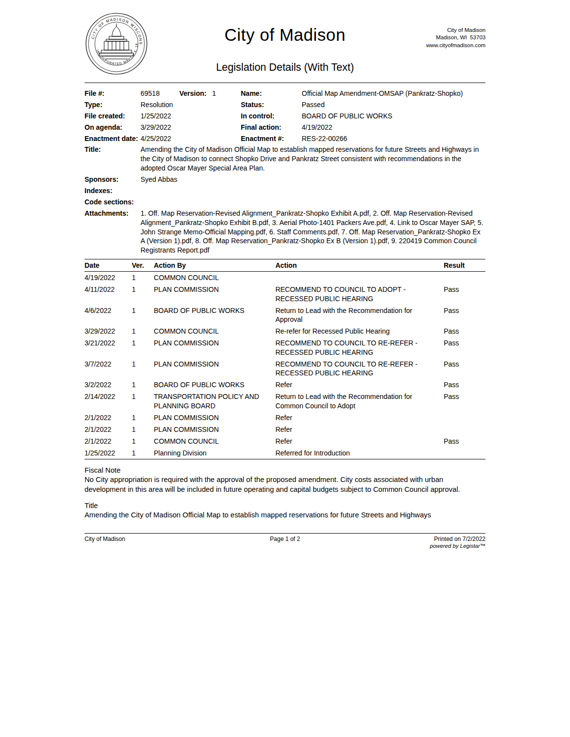CITY OF MADISON WISCONSIN INCORPORATED MARCH 4, 1856
City of Madison
Madison, WI 53703
www.cityofmadison.com
City of Madison
Legislation Details (With Text)
| File #: | 69518 Version: 1 | Name: | Official Map Amendment-OMSAP (Pankratz-Shopko) |
| Type: | Resolution | Status: | Passed |
| File created: | 1/25/2022 | In control: | BOARD OF PUBLIC WORKS |
| On agenda: | 3/29/2022 | Final action: | 4/19/2022 |
| Enactment date: | 4/25/2022 | Enactment #: | RES-22-00266 |
| Title: | Amending the City of Madison Official Map to establish mapped reservations for future Streets and Highways in the City of Madison to connect Shopko Drive and Pankratz Street consistent with recommendations in the adopted Oscar Mayer Special Area Plan. |
| Sponsors: | Syed Abbas |
| Indexes: | |
| Code sections: | |
| Attachments: | 1. Off. Map Reservation-Revised Alignment_Pankratz-Shopko Exhibit A.pdf, 2. Off. Map Reservation-Revised Alignment_Pankratz-Shopko Exhibit B.pdf, 3. Aerial Photo-1401 Packers Ave.pdf, 4. Link to Oscar Mayer SAP, 5. John Strange Memo-Official Mapping.pdf, 6. Staff Comments.pdf, 7. Off. Map Reservation_Pankratz-Shopko Ex A (Version 1).pdf, 8. Off. Map Reservation_Pankratz-Shopko Ex B (Version 1).pdf, 9. 220419 Common Council Registrants Report.pdf |
| Date | Ver. | Action By | Action | Result |
| --- | --- | --- | --- | --- |
| 4/19/2022 | 1 | COMMON COUNCIL | | |
| 4/11/2022 | 1 | PLAN COMMISSION | RECOMMEND TO COUNCIL TO ADOPT - RECESSED PUBLIC HEARING | Pass |
| 4/6/2022 | 1 | BOARD OF PUBLIC WORKS | Return to Lead with the Recommendation for Approval | Pass |
| 3/29/2022 | 1 | COMMON COUNCIL | Re-refer for Recessed Public Hearing | Pass |
| 3/21/2022 | 1 | PLAN COMMISSION | RECOMMEND TO COUNCIL TO RE-REFER - RECESSED PUBLIC HEARING | Pass |
| 3/7/2022 | 1 | PLAN COMMISSION | RECOMMEND TO COUNCIL TO RE-REFER - RECESSED PUBLIC HEARING | Pass |
| 3/2/2022 | 1 | BOARD OF PUBLIC WORKS | Refer | Pass |
| 2/14/2022 | 1 | TRANSPORTATION POLICY AND PLANNING BOARD | Return to Lead with the Recommendation for Common Council to Adopt | Pass |
| 2/1/2022 | 1 | PLAN COMMISSION | Refer | |
| 2/1/2022 | 1 | PLAN COMMISSION | Refer | |
| 2/1/2022 | 1 | COMMON COUNCIL | Refer | Pass |
| 1/25/2022 | 1 | Planning Division | Referred for Introduction | |
Fiscal Note
No City appropriation is required with the approval of the proposed amendment. City costs associated with urban development in this area will be included in future operating and capital budgets subject to Common Council approval.
Title
Amending the City of Madison Official Map to establish mapped reservations for future Streets and Highways
City of Madison
Page 1 of 2
Printed on 7/2/2022
powered by Legistar™